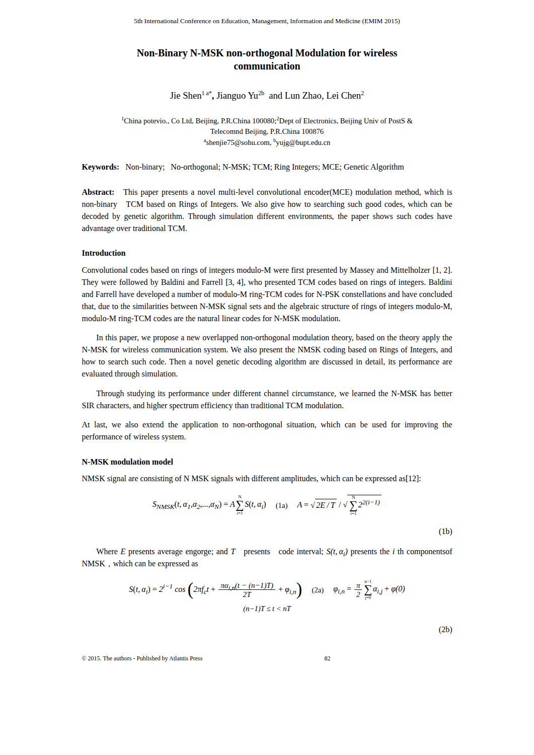5th International Conference on Education, Management, Information and Medicine (EMIM 2015)
Non-Binary N-MSK non-orthogonal Modulation for wireless
communication
Jie Shen1 a*, Jianguo Yu2b and Lun Zhao, Lei Chen2
1China potevio., Co Ltd, Beijing, P.R.China 100080;2Dept of Electronics, Beijing Univ of PostS &
Telecomnd Beijing, P.R.China 100876
ashenjie75@sohu.com, byujg@bupt.edu.cn
Keywords: Non-binary; No-orthogonal; N-MSK; TCM; Ring Integers; MCE; Genetic Algorithm
Abstract: This paper presents a novel multi-level convolutional encoder(MCE) modulation method, which is non-binary TCM based on Rings of Integers. We also give how to searching such good codes, which can be decoded by genetic algorithm. Through simulation different environments, the paper shows such codes have advantage over traditional TCM.
Introduction
Convolutional codes based on rings of integers modulo-M were first presented by Massey and Mittelholzer [1, 2]. They were followed by Baldini and Farrell [3, 4], who presented TCM codes based on rings of integers. Baldini and Farrell have developed a number of modulo-M ring-TCM codes for N-PSK constellations and have concluded that, due to the similarities between N-MSK signal sets and the algebraic structure of rings of integers modulo-M, modulo-M ring-TCM codes are the natural linear codes for N-MSK modulation.
In this paper, we propose a new overlapped non-orthogonal modulation theory, based on the theory apply the N-MSK for wireless communication system. We also present the NMSK coding based on Rings of Integers, and how to search such code. Then a novel genetic decoding algorithm are discussed in detail, its performance are evaluated through simulation.
Through studying its performance under different channel circumstance, we learned the N-MSK has better SIR characters, and higher spectrum efficiency than traditional TCM modulation.
At last, we also extend the application to non-orthogonal situation, which can be used for improving the performance of wireless system.
N-MSK modulation model
NMSK signal are consisting of N MSK signals with different amplitudes, which can be expressed as[12]:
SNMSK(t, α1,α2,...,αN) = AN∑i=1 S(t, αi) (1a) A = √2E / T / √N∑i=122(i−1)
(1b)
Where E presents average engorge; and T presents code interval; S(t, αi) presents the i th componentsof NMSK，which can be expressed as
S(t, αi) = 2i−1 cos (2πfct + παi,n(t − (n−1)T) 2T + φi,n) (2a) φi,n = π 2 n−1∑j=0αi,j + φ(0)
(n−1)T ≤ t < nT
(2b)
© 2015. The authors - Published by Atlantis Press 82